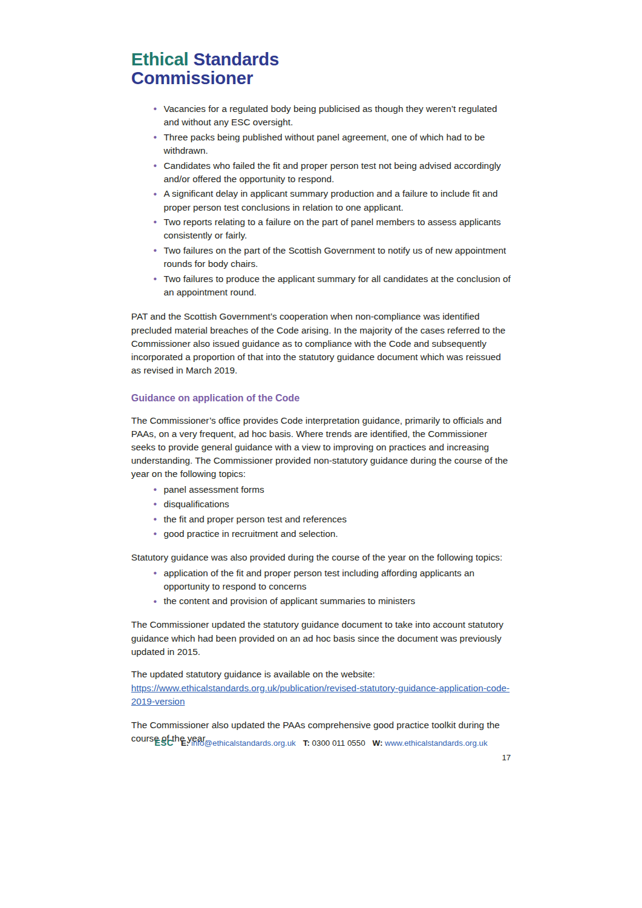Ethical Standards
Commissioner
Vacancies for a regulated body being publicised as though they weren’t regulated and without any ESC oversight.
Three packs being published without panel agreement, one of which had to be withdrawn.
Candidates who failed the fit and proper person test not being advised accordingly and/or offered the opportunity to respond.
A significant delay in applicant summary production and a failure to include fit and proper person test conclusions in relation to one applicant.
Two reports relating to a failure on the part of panel members to assess applicants consistently or fairly.
Two failures on the part of the Scottish Government to notify us of new appointment rounds for body chairs.
Two failures to produce the applicant summary for all candidates at the conclusion of an appointment round.
PAT and the Scottish Government’s cooperation when non-compliance was identified precluded material breaches of the Code arising. In the majority of the cases referred to the Commissioner also issued guidance as to compliance with the Code and subsequently incorporated a proportion of that into the statutory guidance document which was reissued as revised in March 2019.
Guidance on application of the Code
The Commissioner’s office provides Code interpretation guidance, primarily to officials and PAAs, on a very frequent, ad hoc basis. Where trends are identified, the Commissioner seeks to provide general guidance with a view to improving on practices and increasing understanding. The Commissioner provided non-statutory guidance during the course of the year on the following topics:
panel assessment forms
disqualifications
the fit and proper person test and references
good practice in recruitment and selection.
Statutory guidance was also provided during the course of the year on the following topics:
application of the fit and proper person test including affording applicants an opportunity to respond to concerns
the content and provision of applicant summaries to ministers
The Commissioner updated the statutory guidance document to take into account statutory guidance which had been provided on an ad hoc basis since the document was previously updated in 2015.
The updated statutory guidance is available on the website:
https://www.ethicalstandards.org.uk/publication/revised-statutory-guidance-application-code-2019-version
The Commissioner also updated the PAAs comprehensive good practice toolkit during the course of the year.
ESC E: info@ethicalstandards.org.uk T: 0300 011 0550 W: www.ethicalstandards.org.uk
17